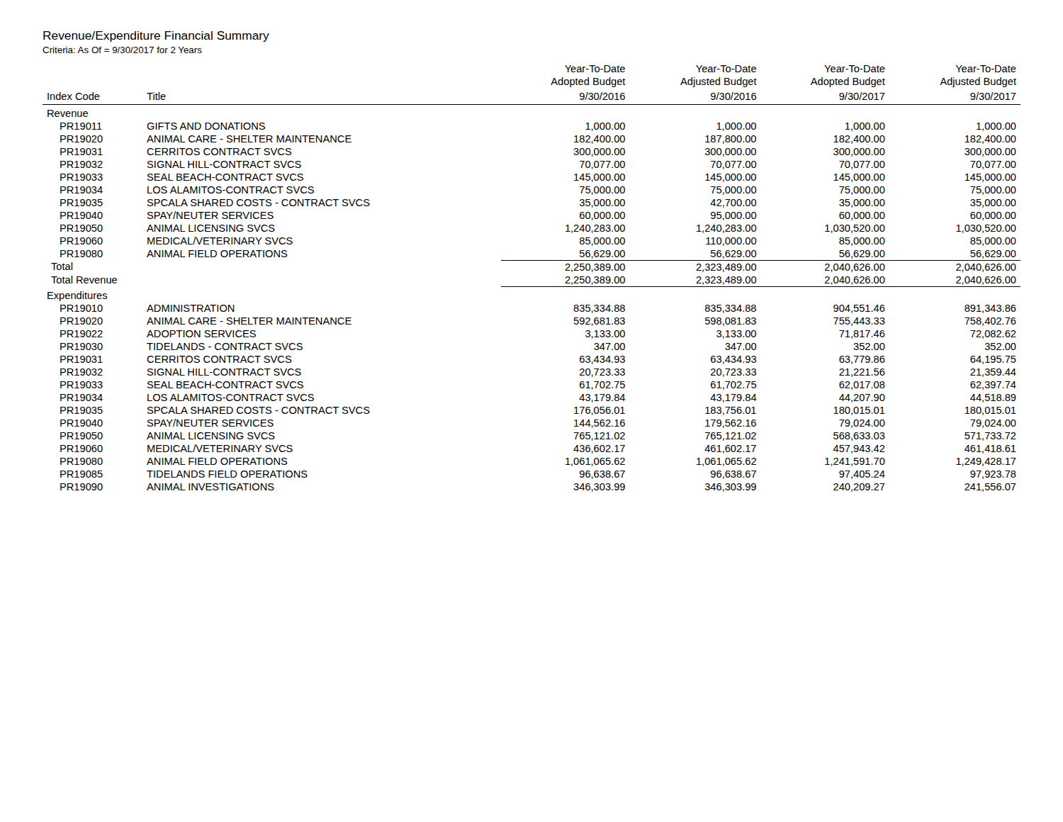Revenue/Expenditure Financial Summary
Criteria: As Of = 9/30/2017 for 2 Years
| | | Year-To-Date Adopted Budget | Year-To-Date Adjusted Budget | Year-To-Date Adopted Budget | Year-To-Date Adjusted Budget |
| --- | --- | --- | --- | --- | --- |
| Index Code | Title | 9/30/2016 | 9/30/2016 | 9/30/2017 | 9/30/2017 |
| Revenue |
| PR19011 | GIFTS AND DONATIONS | 1,000.00 | 1,000.00 | 1,000.00 | 1,000.00 |
| PR19020 | ANIMAL CARE - SHELTER MAINTENANCE | 182,400.00 | 187,800.00 | 182,400.00 | 182,400.00 |
| PR19031 | CERRITOS CONTRACT SVCS | 300,000.00 | 300,000.00 | 300,000.00 | 300,000.00 |
| PR19032 | SIGNAL HILL-CONTRACT SVCS | 70,077.00 | 70,077.00 | 70,077.00 | 70,077.00 |
| PR19033 | SEAL BEACH-CONTRACT SVCS | 145,000.00 | 145,000.00 | 145,000.00 | 145,000.00 |
| PR19034 | LOS ALAMITOS-CONTRACT SVCS | 75,000.00 | 75,000.00 | 75,000.00 | 75,000.00 |
| PR19035 | SPCALA SHARED COSTS - CONTRACT SVCS | 35,000.00 | 42,700.00 | 35,000.00 | 35,000.00 |
| PR19040 | SPAY/NEUTER SERVICES | 60,000.00 | 95,000.00 | 60,000.00 | 60,000.00 |
| PR19050 | ANIMAL LICENSING SVCS | 1,240,283.00 | 1,240,283.00 | 1,030,520.00 | 1,030,520.00 |
| PR19060 | MEDICAL/VETERINARY SVCS | 85,000.00 | 110,000.00 | 85,000.00 | 85,000.00 |
| PR19080 | ANIMAL FIELD OPERATIONS | 56,629.00 | 56,629.00 | 56,629.00 | 56,629.00 |
| Total | 2,250,389.00 | 2,323,489.00 | 2,040,626.00 | 2,040,626.00 |
| Total Revenue | 2,250,389.00 | 2,323,489.00 | 2,040,626.00 | 2,040,626.00 |
| Expenditures |
| PR19010 | ADMINISTRATION | 835,334.88 | 835,334.88 | 904,551.46 | 891,343.86 |
| PR19020 | ANIMAL CARE - SHELTER MAINTENANCE | 592,681.83 | 598,081.83 | 755,443.33 | 758,402.76 |
| PR19022 | ADOPTION SERVICES | 3,133.00 | 3,133.00 | 71,817.46 | 72,082.62 |
| PR19030 | TIDELANDS - CONTRACT SVCS | 347.00 | 347.00 | 352.00 | 352.00 |
| PR19031 | CERRITOS CONTRACT SVCS | 63,434.93 | 63,434.93 | 63,779.86 | 64,195.75 |
| PR19032 | SIGNAL HILL-CONTRACT SVCS | 20,723.33 | 20,723.33 | 21,221.56 | 21,359.44 |
| PR19033 | SEAL BEACH-CONTRACT SVCS | 61,702.75 | 61,702.75 | 62,017.08 | 62,397.74 |
| PR19034 | LOS ALAMITOS-CONTRACT SVCS | 43,179.84 | 43,179.84 | 44,207.90 | 44,518.89 |
| PR19035 | SPCALA SHARED COSTS - CONTRACT SVCS | 176,056.01 | 183,756.01 | 180,015.01 | 180,015.01 |
| PR19040 | SPAY/NEUTER SERVICES | 144,562.16 | 179,562.16 | 79,024.00 | 79,024.00 |
| PR19050 | ANIMAL LICENSING SVCS | 765,121.02 | 765,121.02 | 568,633.03 | 571,733.72 |
| PR19060 | MEDICAL/VETERINARY SVCS | 436,602.17 | 461,602.17 | 457,943.42 | 461,418.61 |
| PR19080 | ANIMAL FIELD OPERATIONS | 1,061,065.62 | 1,061,065.62 | 1,241,591.70 | 1,249,428.17 |
| PR19085 | TIDELANDS FIELD OPERATIONS | 96,638.67 | 96,638.67 | 97,405.24 | 97,923.78 |
| PR19090 | ANIMAL INVESTIGATIONS | 346,303.99 | 346,303.99 | 240,209.27 | 241,556.07 |